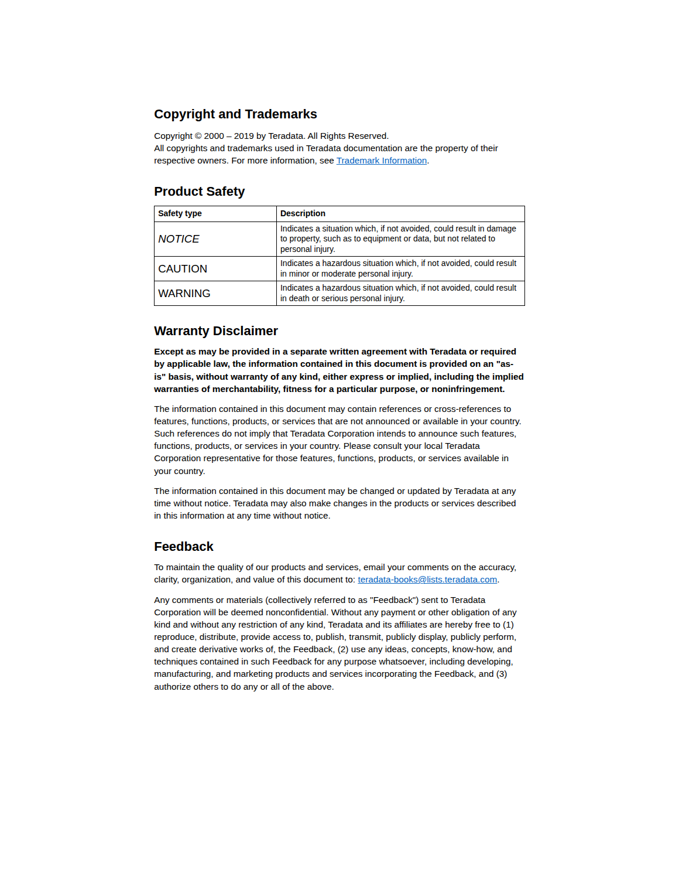Copyright and Trademarks
Copyright © 2000 – 2019 by Teradata. All Rights Reserved.
All copyrights and trademarks used in Teradata documentation are the property of their respective owners. For more information, see Trademark Information.
Product Safety
| Safety type | Description |
| --- | --- |
| NOTICE | Indicates a situation which, if not avoided, could result in damage to property, such as to equipment or data, but not related to personal injury. |
| CAUTION | Indicates a hazardous situation which, if not avoided, could result in minor or moderate personal injury. |
| WARNING | Indicates a hazardous situation which, if not avoided, could result in death or serious personal injury. |
Warranty Disclaimer
Except as may be provided in a separate written agreement with Teradata or required by applicable law, the information contained in this document is provided on an "as-is" basis, without warranty of any kind, either express or implied, including the implied warranties of merchantability, fitness for a particular purpose, or noninfringement.
The information contained in this document may contain references or cross-references to features, functions, products, or services that are not announced or available in your country. Such references do not imply that Teradata Corporation intends to announce such features, functions, products, or services in your country. Please consult your local Teradata Corporation representative for those features, functions, products, or services available in your country.
The information contained in this document may be changed or updated by Teradata at any time without notice. Teradata may also make changes in the products or services described in this information at any time without notice.
Feedback
To maintain the quality of our products and services, email your comments on the accuracy, clarity, organization, and value of this document to: teradata-books@lists.teradata.com.
Any comments or materials (collectively referred to as "Feedback") sent to Teradata Corporation will be deemed nonconfidential. Without any payment or other obligation of any kind and without any restriction of any kind, Teradata and its affiliates are hereby free to (1) reproduce, distribute, provide access to, publish, transmit, publicly display, publicly perform, and create derivative works of, the Feedback, (2) use any ideas, concepts, know-how, and techniques contained in such Feedback for any purpose whatsoever, including developing, manufacturing, and marketing products and services incorporating the Feedback, and (3) authorize others to do any or all of the above.